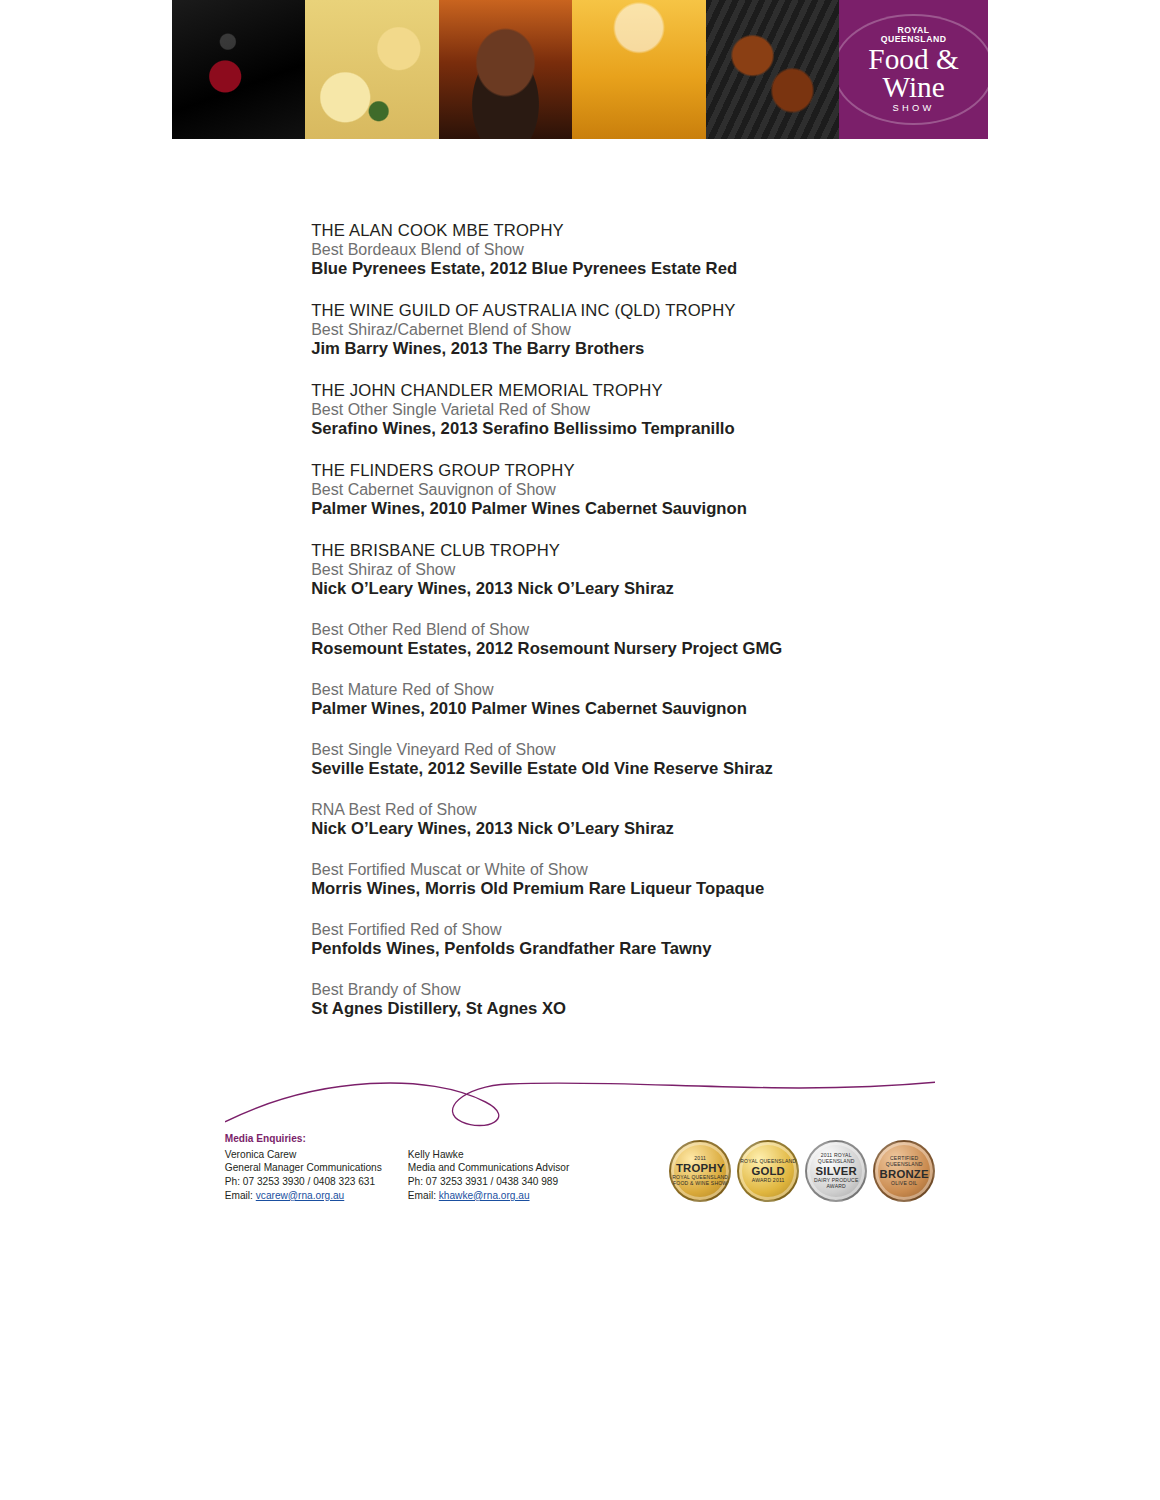Royal
Queensland
Food & Wine
Show
THE ALAN COOK MBE TROPHY
Best Bordeaux Blend of Show
Blue Pyrenees Estate, 2012 Blue Pyrenees Estate Red
THE WINE GUILD OF AUSTRALIA INC (QLD) TROPHY
Best Shiraz/Cabernet Blend of Show
Jim Barry Wines, 2013 The Barry Brothers
THE JOHN CHANDLER MEMORIAL TROPHY
Best Other Single Varietal Red of Show
Serafino Wines, 2013 Serafino Bellissimo Tempranillo
THE FLINDERS GROUP TROPHY
Best Cabernet Sauvignon of Show
Palmer Wines, 2010 Palmer Wines Cabernet Sauvignon
THE BRISBANE CLUB TROPHY
Best Shiraz of Show
Nick O’Leary Wines, 2013 Nick O’Leary Shiraz
Best Other Red Blend of Show
Rosemount Estates, 2012 Rosemount Nursery Project GMG
Best Mature Red of Show
Palmer Wines, 2010 Palmer Wines Cabernet Sauvignon
Best Single Vineyard Red of Show
Seville Estate, 2012 Seville Estate Old Vine Reserve Shiraz
RNA Best Red of Show
Nick O’Leary Wines, 2013 Nick O’Leary Shiraz
Best Fortified Muscat or White of Show
Morris Wines, Morris Old Premium Rare Liqueur Topaque
Best Fortified Red of Show
Penfolds Wines, Penfolds Grandfather Rare Tawny
Best Brandy of Show
St Agnes Distillery, St Agnes XO
Media Enquiries:
| Veronica Carew | Kelly Hawke |
| General Manager Communications | Media and Communications Advisor |
| Ph: 07 3253 3930 / 0408 323 631 | Ph: 07 3253 3931 / 0438 340 989 |
| Email: vcarew@rna.org.au | Email: khawke@rna.org.au |
2011 Trophy Royal Queensland
Food & Wine Show
Royal Queensland Gold Award 2011
2011 Royal
Queensland Silver Dairy Produce
Award
Certified
Queensland Bronze Olive Oil